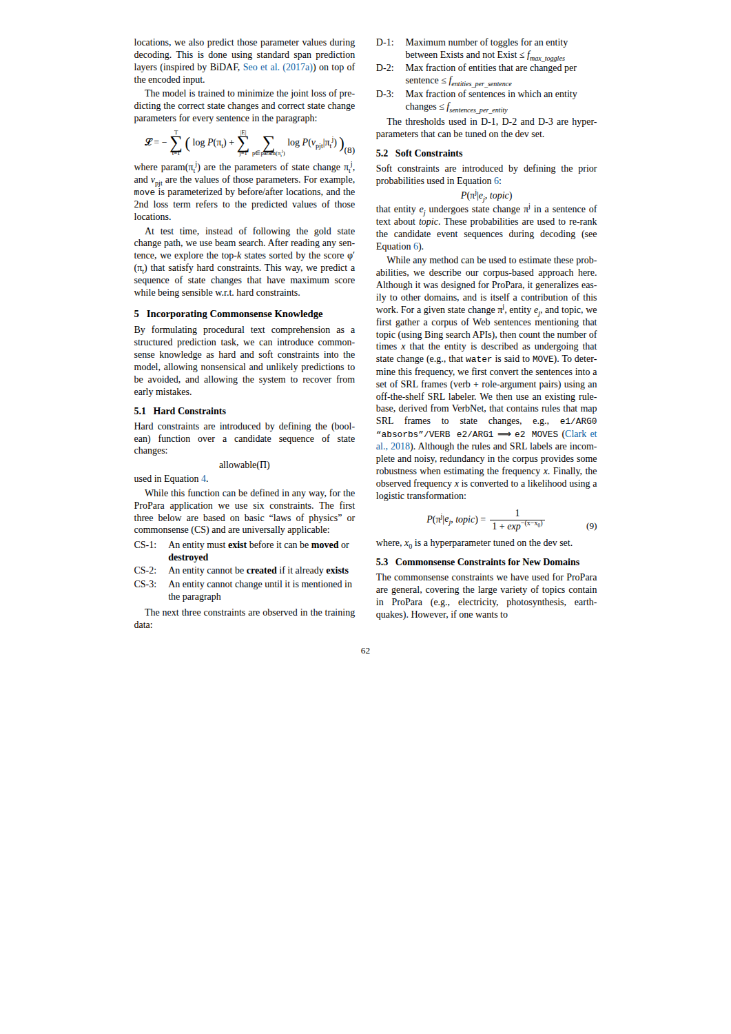locations, we also predict those parameter values during decoding. This is done using standard span prediction layers (inspired by BiDAF, Seo et al. (2017a)) on top of the encoded input.
The model is trained to minimize the joint loss of predicting the correct state changes and correct state change parameters for every sentence in the paragraph:
𝓛 = − T∑t=1 ( log P(πt) + |E|∑j=1 ∑p∈param(πtj) log P(vpjt|πtj) ) (8)
where param(πtj) are the parameters of state change πtj, and vpjt are the values of those parameters. For example, move is parameterized by before/after locations, and the 2nd loss term refers to the predicted values of those locations.
At test time, instead of following the gold state change path, we use beam search. After reading any sentence, we explore the top-k states sorted by the score φ′(πt) that satisfy hard constraints. This way, we predict a sequence of state changes that have maximum score while being sensible w.r.t. hard constraints.
5 Incorporating Commonsense Knowledge
By formulating procedural text comprehension as a structured prediction task, we can introduce commonsense knowledge as hard and soft constraints into the model, allowing nonsensical and unlikely predictions to be avoided, and allowing the system to recover from early mistakes.
5.1 Hard Constraints
Hard constraints are introduced by defining the (boolean) function over a candidate sequence of state changes:
allowable(Π)
used in Equation 4.
While this function can be defined in any way, for the ProPara application we use six constraints. The first three below are based on basic “laws of physics” or commonsense (CS) and are universally applicable:
CS-1:
An entity must exist before it can be moved or destroyed
CS-2:
An entity cannot be created if it already exists
CS-3:
An entity cannot change until it is mentioned in the paragraph
The next three constraints are observed in the training data:
D-1:
Maximum number of toggles for an entity between Exists and not Exist ≤ fmax_toggles
D-2:
Max fraction of entities that are changed per sentence ≤ fentities_per_sentence
D-3:
Max fraction of sentences in which an entity changes ≤ fsentences_per_entity
The thresholds used in D-1, D-2 and D-3 are hyper-parameters that can be tuned on the dev set.
5.2 Soft Constraints
Soft constraints are introduced by defining the prior probabilities used in Equation 6:
P(πj|ej, topic)
that entity ej undergoes state change πj in a sentence of text about topic. These probabilities are used to re-rank the candidate event sequences during decoding (see Equation 6).
While any method can be used to estimate these probabilities, we describe our corpus-based approach here. Although it was designed for ProPara, it generalizes easily to other domains, and is itself a contribution of this work. For a given state change πj, entity ej, and topic, we first gather a corpus of Web sentences mentioning that topic (using Bing search APIs), then count the number of times x that the entity is described as undergoing that state change (e.g., that water is said to MOVE). To determine this frequency, we first convert the sentences into a set of SRL frames (verb + role-argument pairs) using an off-the-shelf SRL labeler. We then use an existing rulebase, derived from VerbNet, that contains rules that map SRL frames to state changes, e.g., e1/ARG0 “absorbs”/VERB e2/ARG1 ⟹ e2 MOVES (Clark et al., 2018). Although the rules and SRL labels are incomplete and noisy, redundancy in the corpus provides some robustness when estimating the frequency x. Finally, the observed frequency x is converted to a likelihood using a logistic transformation:
P(πj|ej, topic) = 11 + exp−(x−x0) (9)
where, x0 is a hyperparameter tuned on the dev set.
5.3 Commonsense Constraints for New Domains
The commonsense constraints we have used for ProPara are general, covering the large variety of topics contain in ProPara (e.g., electricity, photosynthesis, earthquakes). However, if one wants to
62